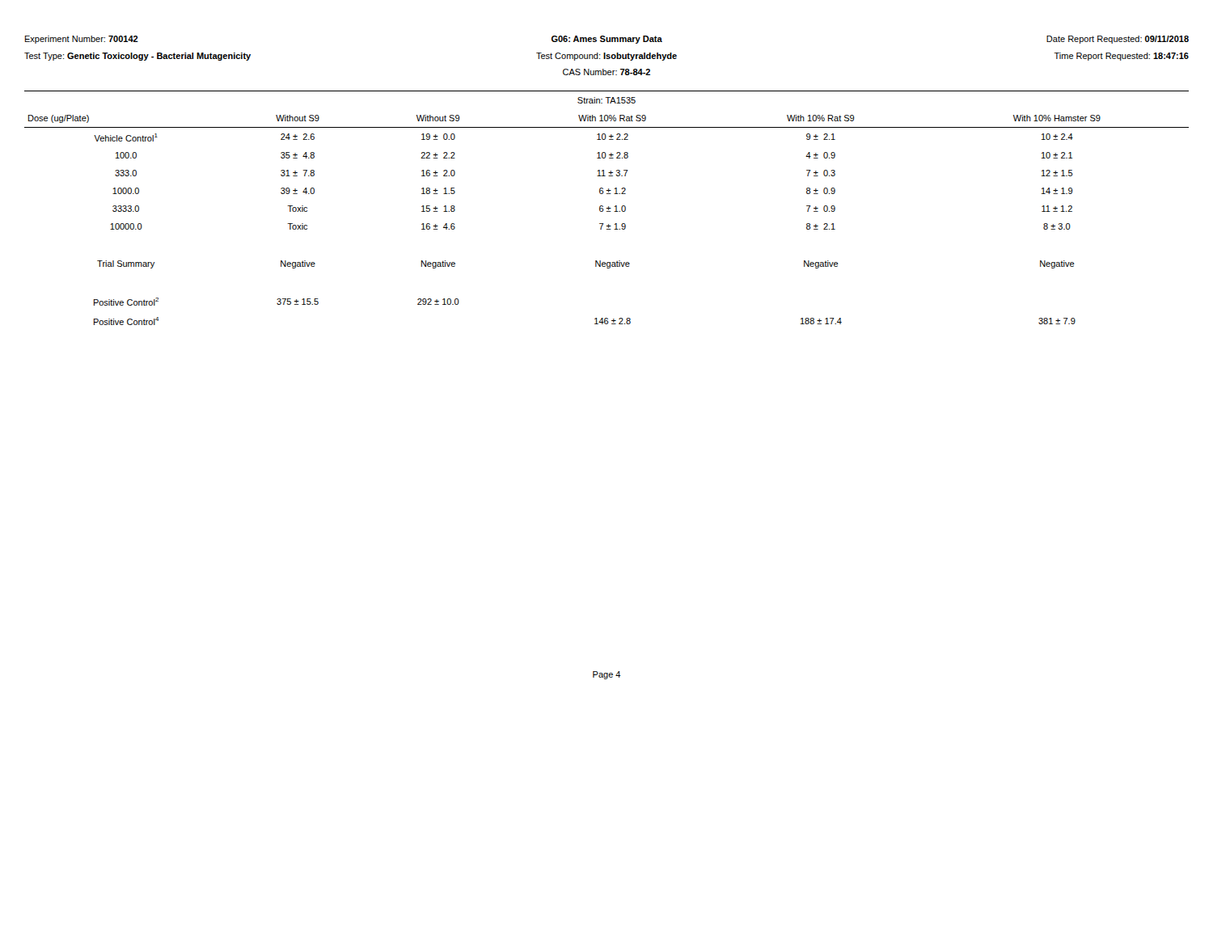Experiment Number: 700142
Test Type: Genetic Toxicology - Bacterial Mutagenicity
G06: Ames Summary Data
Test Compound: Isobutyraldehyde
CAS Number: 78-84-2
Date Report Requested: 09/11/2018
Time Report Requested: 18:47:16
| Strain: TA1535 |
| Dose (ug/Plate) | Without S9 | Without S9 | With 10% Rat S9 | With 10% Rat S9 | With 10% Hamster S9 |
| Vehicle Control 1 | 24 ± 2.6 | 19 ± 0.0 | 10 ± 2.2 | 9 ± 2.1 | 10 ± 2.4 |
| 100.0 | 35 ± 4.8 | 22 ± 2.2 | 10 ± 2.8 | 4 ± 0.9 | 10 ± 2.1 |
| 333.0 | 31 ± 7.8 | 16 ± 2.0 | 11 ± 3.7 | 7 ± 0.3 | 12 ± 1.5 |
| 1000.0 | 39 ± 4.0 | 18 ± 1.5 | 6 ± 1.2 | 8 ± 0.9 | 14 ± 1.9 |
| 3333.0 | Toxic | 15 ± 1.8 | 6 ± 1.0 | 7 ± 0.9 | 11 ± 1.2 |
| 10000.0 | Toxic | 16 ± 4.6 | 7 ± 1.9 | 8 ± 2.1 | 8 ± 3.0 |
| Trial Summary | Negative | Negative | Negative | Negative | Negative |
| Positive Control 2 | 375 ± 15.5 | 292 ± 10.0 | | | |
| Positive Control 4 | | | 146 ± 2.8 | 188 ± 17.4 | 381 ± 7.9 |
Page 4